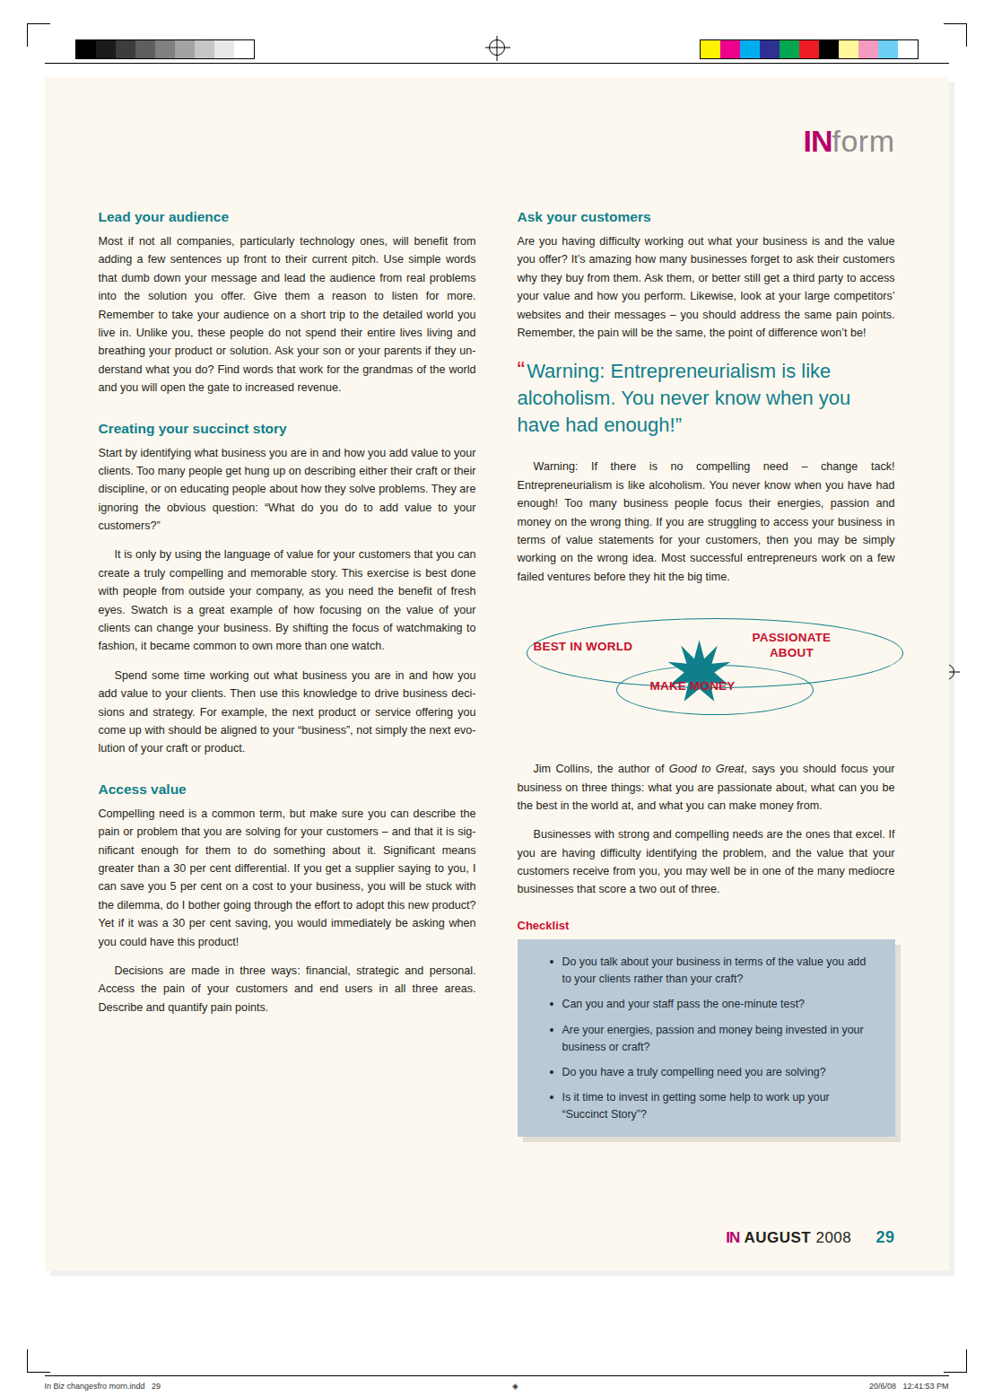INform
Lead your audience
Most if not all companies, particularly technology ones, will benefit from adding a few sentences up front to their current pitch. Use simple words that dumb down your message and lead the audience from real problems into the solution you offer. Give them a reason to listen for more. Remember to take your audience on a short trip to the detailed world you live in. Unlike you, these people do not spend their entire lives living and breathing your product or solution. Ask your son or your parents if they understand what you do? Find words that work for the grandmas of the world and you will open the gate to increased revenue.
Creating your succinct story
Start by identifying what business you are in and how you add value to your clients. Too many people get hung up on describing either their craft or their discipline, or on educating people about how they solve problems. They are ignoring the obvious question: “What do you do to add value to your customers?”
It is only by using the language of value for your customers that you can create a truly compelling and memorable story. This exercise is best done with people from outside your company, as you need the benefit of fresh eyes. Swatch is a great example of how focusing on the value of your clients can change your business. By shifting the focus of watchmaking to fashion, it became common to own more than one watch.
Spend some time working out what business you are in and how you add value to your clients. Then use this knowledge to drive business decisions and strategy. For example, the next product or service offering you come up with should be aligned to your “business”, not simply the next evolution of your craft or product.
Access value
Compelling need is a common term, but make sure you can describe the pain or problem that you are solving for your customers – and that it is significant enough for them to do something about it. Significant means greater than a 30 per cent differential. If you get a supplier saying to you, I can save you 5 per cent on a cost to your business, you will be stuck with the dilemma, do I bother going through the effort to adopt this new product? Yet if it was a 30 per cent saving, you would immediately be asking when you could have this product!
Decisions are made in three ways: financial, strategic and personal. Access the pain of your customers and end users in all three areas. Describe and quantify pain points.
Ask your customers
Are you having difficulty working out what your business is and the value you offer? It’s amazing how many businesses forget to ask their customers why they buy from them. Ask them, or better still get a third party to access your value and how you perform. Likewise, look at your large competitors’ websites and their messages – you should address the same pain points. Remember, the pain will be the same, the point of difference won’t be!
“Warning: Entrepreneurialism is like alcoholism. You never know when you have had enough!”
Warning: If there is no compelling need – change tack! Entrepreneurialism is like alcoholism. You never know when you have had enough! Too many business people focus their energies, passion and money on the wrong thing. If you are struggling to access your business in terms of value statements for your customers, then you may be simply working on the wrong idea. Most successful entrepreneurs work on a few failed ventures before they hit the big time.
BEST IN WORLD
PASSIONATE
ABOUT
MAKE MONEY
Jim Collins, the author of Good to Great, says you should focus your business on three things: what you are passionate about, what can you be the best in the world at, and what you can make money from.
Businesses with strong and compelling needs are the ones that excel. If you are having difficulty identifying the problem, and the value that your customers receive from you, you may well be in one of the many mediocre businesses that score a two out of three.
Checklist
Do you talk about your business in terms of the value you add to your clients rather than your craft?
Can you and your staff pass the one-minute test?
Are your energies, passion and money being invested in your business or craft?
Do you have a truly compelling need you are solving?
Is it time to invest in getting some help to work up your “Succinct Story”?
IN AUGUST 2008 29
In Biz changesfro morn.indd 29 ◈ 20/6/08 12:41:53 PM